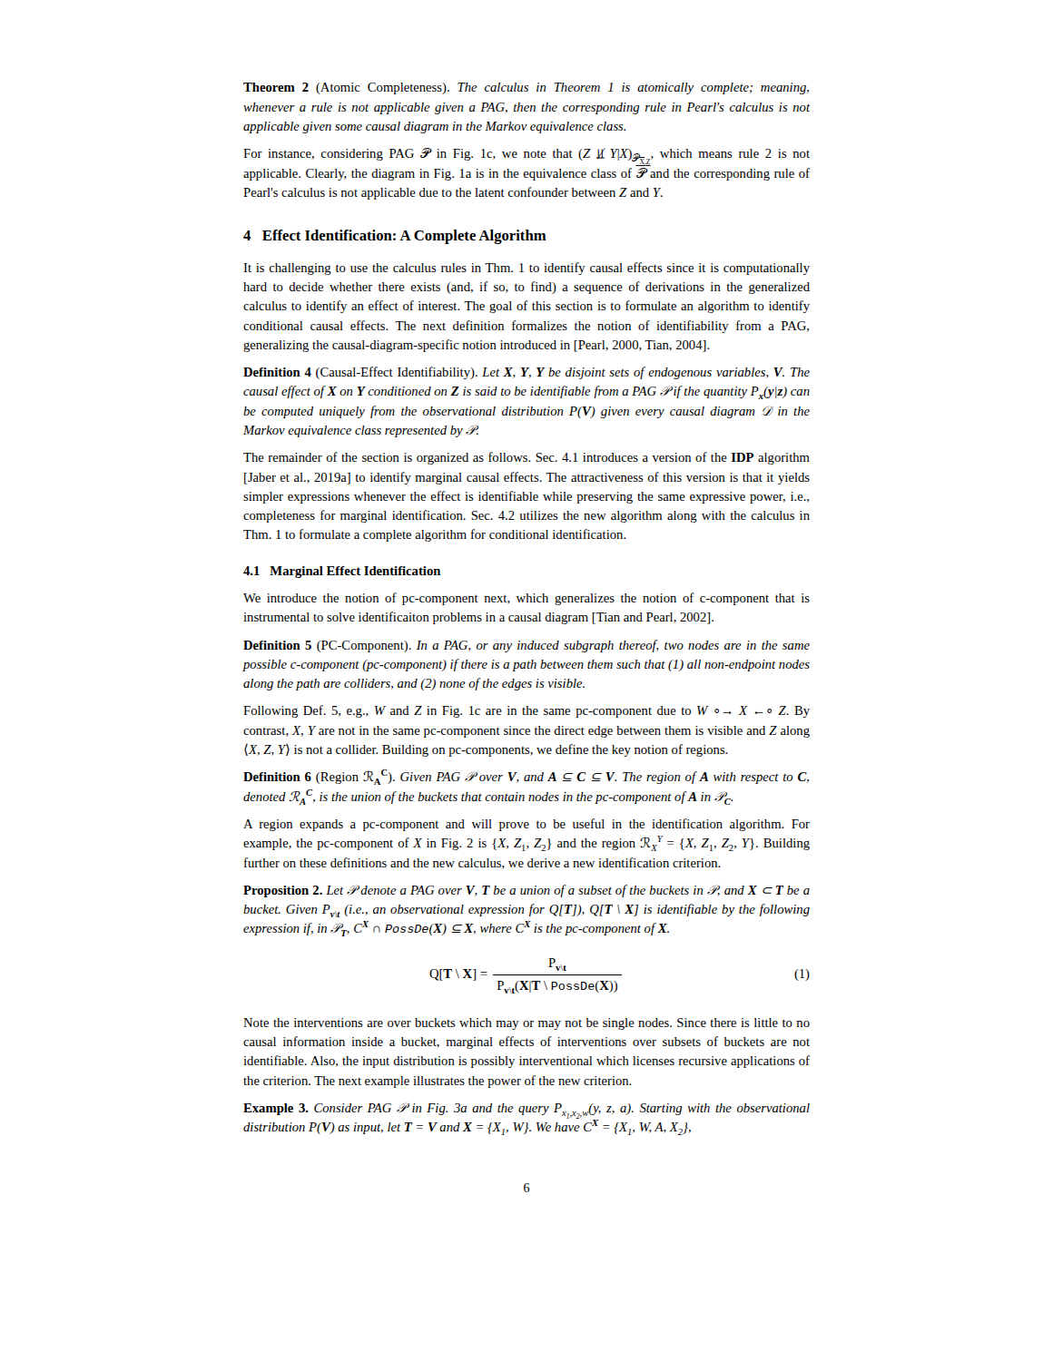Theorem 2 (Atomic Completeness). The calculus in Theorem 1 is atomically complete; meaning, whenever a rule is not applicable given a PAG, then the corresponding rule in Pearl's calculus is not applicable given some causal diagram in the Markov equivalence class.
For instance, considering PAG 𝒫 in Fig. 1c, we note that (Z ⫫̸ Y|X)𝒫X,Z, which means rule 2 is not applicable. Clearly, the diagram in Fig. 1a is in the equivalence class of 𝒫 and the corresponding rule of Pearl's calculus is not applicable due to the latent confounder between Z and Y.
4 Effect Identification: A Complete Algorithm
It is challenging to use the calculus rules in Thm. 1 to identify causal effects since it is computationally hard to decide whether there exists (and, if so, to find) a sequence of derivations in the generalized calculus to identify an effect of interest. The goal of this section is to formulate an algorithm to identify conditional causal effects. The next definition formalizes the notion of identifiability from a PAG, generalizing the causal-diagram-specific notion introduced in [Pearl, 2000, Tian, 2004].
Definition 4 (Causal-Effect Identifiability). Let X, Y, Y be disjoint sets of endogenous variables, V. The causal effect of X on Y conditioned on Z is said to be identifiable from a PAG 𝒫 if the quantity Px(y|z) can be computed uniquely from the observational distribution P(V) given every causal diagram 𝒟 in the Markov equivalence class represented by 𝒫.
The remainder of the section is organized as follows. Sec. 4.1 introduces a version of the IDP algorithm [Jaber et al., 2019a] to identify marginal causal effects. The attractiveness of this version is that it yields simpler expressions whenever the effect is identifiable while preserving the same expressive power, i.e., completeness for marginal identification. Sec. 4.2 utilizes the new algorithm along with the calculus in Thm. 1 to formulate a complete algorithm for conditional identification.
4.1 Marginal Effect Identification
We introduce the notion of pc-component next, which generalizes the notion of c-component that is instrumental to solve identificaiton problems in a causal diagram [Tian and Pearl, 2002].
Definition 5 (PC-Component). In a PAG, or any induced subgraph thereof, two nodes are in the same possible c-component (pc-component) if there is a path between them such that (1) all non-endpoint nodes along the path are colliders, and (2) none of the edges is visible.
Following Def. 5, e.g., W and Z in Fig. 1c are in the same pc-component due to W ∘→ X ←∘ Z. By contrast, X, Y are not in the same pc-component since the direct edge between them is visible and Z along ⟨X, Z, Y⟩ is not a collider. Building on pc-components, we define the key notion of regions.
Definition 6 (Region ℛAC). Given PAG 𝒫 over V, and A ⊆ C ⊆ V. The region of A with respect to C, denoted ℛAC, is the union of the buckets that contain nodes in the pc-component of A in 𝒫C.
A region expands a pc-component and will prove to be useful in the identification algorithm. For example, the pc-component of X in Fig. 2 is {X, Z1, Z2} and the region ℛXY = {X, Z1, Z2, Y}. Building further on these definitions and the new calculus, we derive a new identification criterion.
Proposition 2. Let 𝒫 denote a PAG over V, T be a union of a subset of the buckets in 𝒫, and X ⊂ T be a bucket. Given Pv\t (i.e., an observational expression for Q[T]), Q[T \ X] is identifiable by the following expression if, in 𝒫T, CX ∩ PossDe(X) ⊆ X, where CX is the pc-component of X.
Q[T \ X] = Pv\t Pv\t(X|T \ PossDe(X)) (1)
Note the interventions are over buckets which may or may not be single nodes. Since there is little to no causal information inside a bucket, marginal effects of interventions over subsets of buckets are not identifiable. Also, the input distribution is possibly interventional which licenses recursive applications of the criterion. The next example illustrates the power of the new criterion.
Example 3. Consider PAG 𝒫 in Fig. 3a and the query Px1,x2,w(y, z, a). Starting with the observational distribution P(V) as input, let T = V and X = {X1, W}. We have CX = {X1, W, A, X2},
6